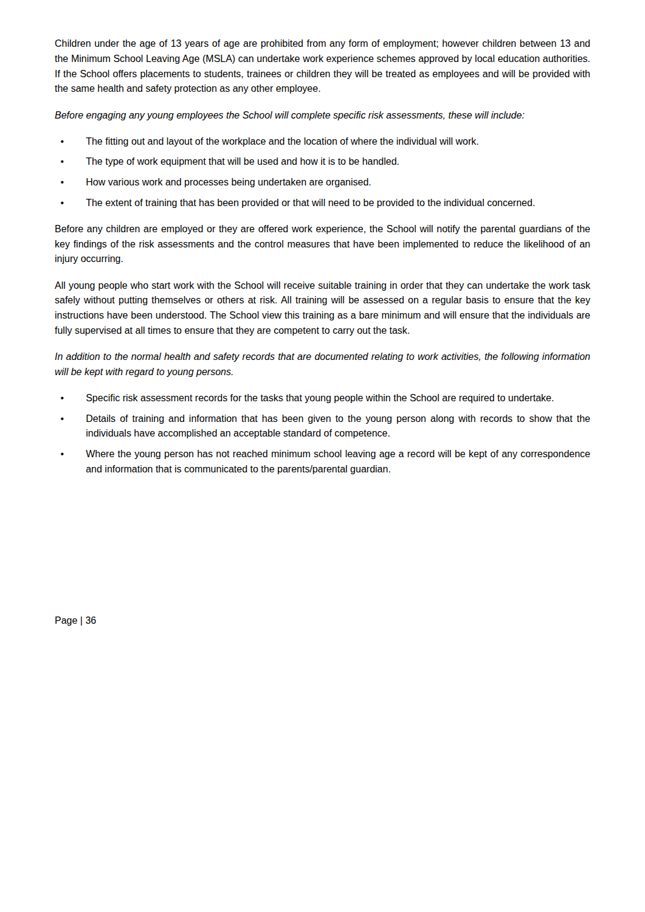Children under the age of 13 years of age are prohibited from any form of employment; however children between 13 and the Minimum School Leaving Age (MSLA) can undertake work experience schemes approved by local education authorities. If the School offers placements to students, trainees or children they will be treated as employees and will be provided with the same health and safety protection as any other employee.
Before engaging any young employees the School will complete specific risk assessments, these will include:
The fitting out and layout of the workplace and the location of where the individual will work.
The type of work equipment that will be used and how it is to be handled.
How various work and processes being undertaken are organised.
The extent of training that has been provided or that will need to be provided to the individual concerned.
Before any children are employed or they are offered work experience, the School will notify the parental guardians of the key findings of the risk assessments and the control measures that have been implemented to reduce the likelihood of an injury occurring.
All young people who start work with the School will receive suitable training in order that they can undertake the work task safely without putting themselves or others at risk. All training will be assessed on a regular basis to ensure that the key instructions have been understood. The School view this training as a bare minimum and will ensure that the individuals are fully supervised at all times to ensure that they are competent to carry out the task.
In addition to the normal health and safety records that are documented relating to work activities, the following information will be kept with regard to young persons.
Specific risk assessment records for the tasks that young people within the School are required to undertake.
Details of training and information that has been given to the young person along with records to show that the individuals have accomplished an acceptable standard of competence.
Where the young person has not reached minimum school leaving age a record will be kept of any correspondence and information that is communicated to the parents/parental guardian.
Page | 36